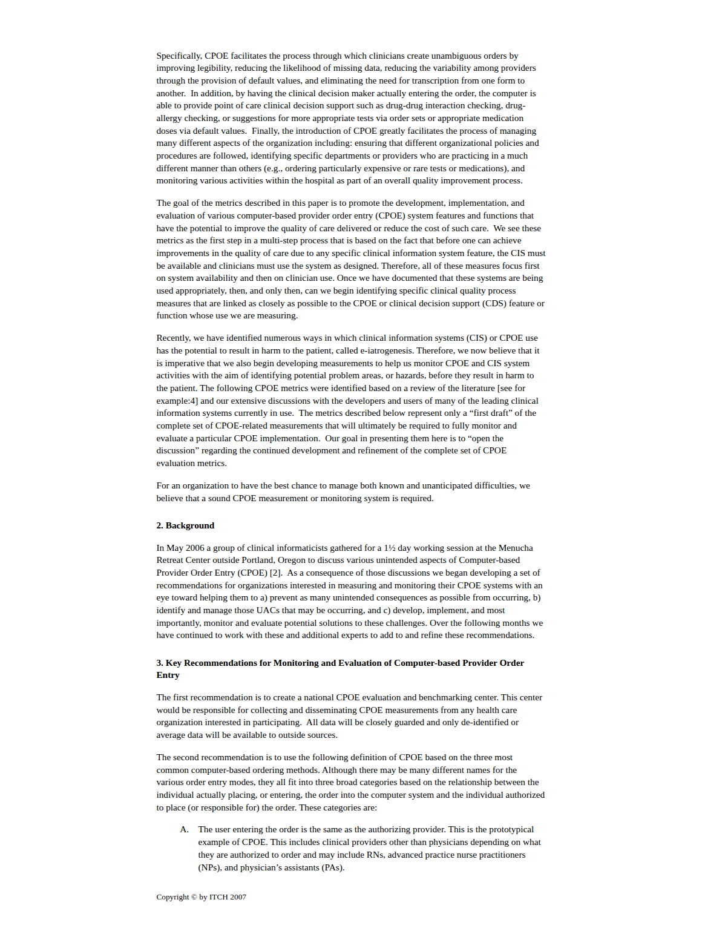Specifically, CPOE facilitates the process through which clinicians create unambiguous orders by improving legibility, reducing the likelihood of missing data, reducing the variability among providers through the provision of default values, and eliminating the need for transcription from one form to another. In addition, by having the clinical decision maker actually entering the order, the computer is able to provide point of care clinical decision support such as drug-drug interaction checking, drug-allergy checking, or suggestions for more appropriate tests via order sets or appropriate medication doses via default values. Finally, the introduction of CPOE greatly facilitates the process of managing many different aspects of the organization including: ensuring that different organizational policies and procedures are followed, identifying specific departments or providers who are practicing in a much different manner than others (e.g., ordering particularly expensive or rare tests or medications), and monitoring various activities within the hospital as part of an overall quality improvement process.
The goal of the metrics described in this paper is to promote the development, implementation, and evaluation of various computer-based provider order entry (CPOE) system features and functions that have the potential to improve the quality of care delivered or reduce the cost of such care. We see these metrics as the first step in a multi-step process that is based on the fact that before one can achieve improvements in the quality of care due to any specific clinical information system feature, the CIS must be available and clinicians must use the system as designed. Therefore, all of these measures focus first on system availability and then on clinician use. Once we have documented that these systems are being used appropriately, then, and only then, can we begin identifying specific clinical quality process measures that are linked as closely as possible to the CPOE or clinical decision support (CDS) feature or function whose use we are measuring.
Recently, we have identified numerous ways in which clinical information systems (CIS) or CPOE use has the potential to result in harm to the patient, called e-iatrogenesis. Therefore, we now believe that it is imperative that we also begin developing measurements to help us monitor CPOE and CIS system activities with the aim of identifying potential problem areas, or hazards, before they result in harm to the patient. The following CPOE metrics were identified based on a review of the literature [see for example:4] and our extensive discussions with the developers and users of many of the leading clinical information systems currently in use. The metrics described below represent only a “first draft” of the complete set of CPOE-related measurements that will ultimately be required to fully monitor and evaluate a particular CPOE implementation. Our goal in presenting them here is to “open the discussion” regarding the continued development and refinement of the complete set of CPOE evaluation metrics.
For an organization to have the best chance to manage both known and unanticipated difficulties, we believe that a sound CPOE measurement or monitoring system is required.
2. Background
In May 2006 a group of clinical informaticists gathered for a 1½ day working session at the Menucha Retreat Center outside Portland, Oregon to discuss various unintended aspects of Computer-based Provider Order Entry (CPOE) [2]. As a consequence of those discussions we began developing a set of recommendations for organizations interested in measuring and monitoring their CPOE systems with an eye toward helping them to a) prevent as many unintended consequences as possible from occurring, b) identify and manage those UACs that may be occurring, and c) develop, implement, and most importantly, monitor and evaluate potential solutions to these challenges. Over the following months we have continued to work with these and additional experts to add to and refine these recommendations.
3. Key Recommendations for Monitoring and Evaluation of Computer-based Provider Order Entry
The first recommendation is to create a national CPOE evaluation and benchmarking center. This center would be responsible for collecting and disseminating CPOE measurements from any health care organization interested in participating. All data will be closely guarded and only de-identified or average data will be available to outside sources.
The second recommendation is to use the following definition of CPOE based on the three most common computer-based ordering methods. Although there may be many different names for the various order entry modes, they all fit into three broad categories based on the relationship between the individual actually placing, or entering, the order into the computer system and the individual authorized to place (or responsible for) the order. These categories are:
The user entering the order is the same as the authorizing provider. This is the prototypical example of CPOE. This includes clinical providers other than physicians depending on what they are authorized to order and may include RNs, advanced practice nurse practitioners (NPs), and physician’s assistants (PAs).
Copyright © by ITCH 2007